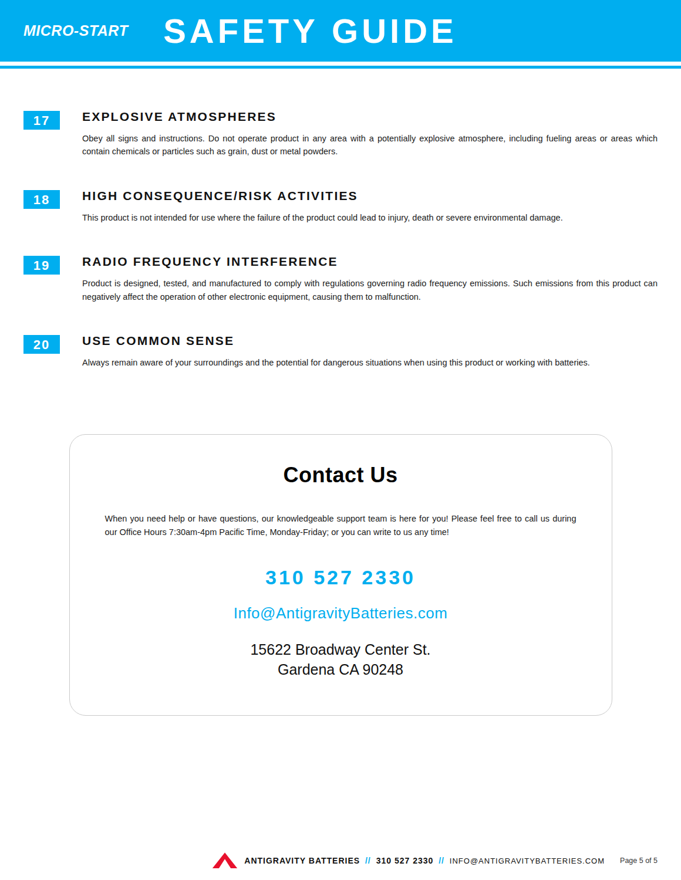MICRO-START
SAFETY GUIDE
17
EXPLOSIVE ATMOSPHERES
Obey all signs and instructions. Do not operate product in any area with a potentially explosive atmosphere, including fueling areas or areas which contain chemicals or particles such as grain, dust or metal powders.
18
HIGH CONSEQUENCE/RISK ACTIVITIES
This product is not intended for use where the failure of the product could lead to injury, death or severe environmental damage.
19
RADIO FREQUENCY INTERFERENCE
Product is designed, tested, and manufactured to comply with regulations governing radio frequency emissions. Such emissions from this product can negatively affect the operation of other electronic equipment, causing them to malfunction.
20
USE COMMON SENSE
Always remain aware of your surroundings and the potential for dangerous situations when using this product or working with batteries.
Contact Us
When you need help or have questions, our knowledgeable support team is here for you! Please feel free to call us during our Office Hours 7:30am-4pm Pacific Time, Monday-Friday; or you can write to us any time!
310 527 2330
Info@AntigravityBatteries.com
15622 Broadway Center St.
Gardena CA 90248
ANTIGRAVITY BATTERIES // 310 527 2330 // INFO@ANTIGRAVITYBATTERIES.COM
Page 5 of 5